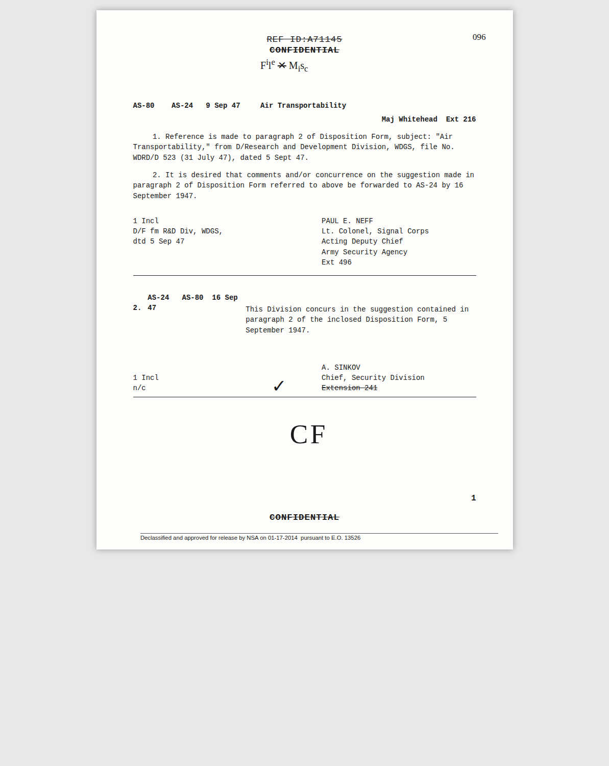096
REF ID:A71145
CONFIDENTIAL
File ✕ Misc
AS-80 AS-24 9 Sep 47 Air Transportability
Maj Whitehead Ext 216
1. Reference is made to paragraph 2 of Disposition Form, subject: "Air Transportability," from D/Research and Development Division, WDGS, file No. WDRD/D 523 (31 July 47), dated 5 Sept 47.
2. It is desired that comments and/or concurrence on the suggestion made in paragraph 2 of Disposition Form referred to above be forwarded to AS-24 by 16 September 1947.
1 Incl
D/F fm R&D Div, WDGS,
dtd 5 Sep 47
PAUL E. NEFF
Lt. Colonel, Signal Corps
Acting Deputy Chief
Army Security Agency
Ext 496
2. AS-24 AS-80 16 Sep 47
This Division concurs in the suggestion contained in paragraph 2 of the inclosed Disposition Form, 5 September 1947.
1 Incl
n/c
✓
A. SINKOV
Chief, Security Division
Extension 241
C F
1
CONFIDENTIAL
Declassified and approved for release by NSA on 01-17-2014 pursuant to E.O. 13526